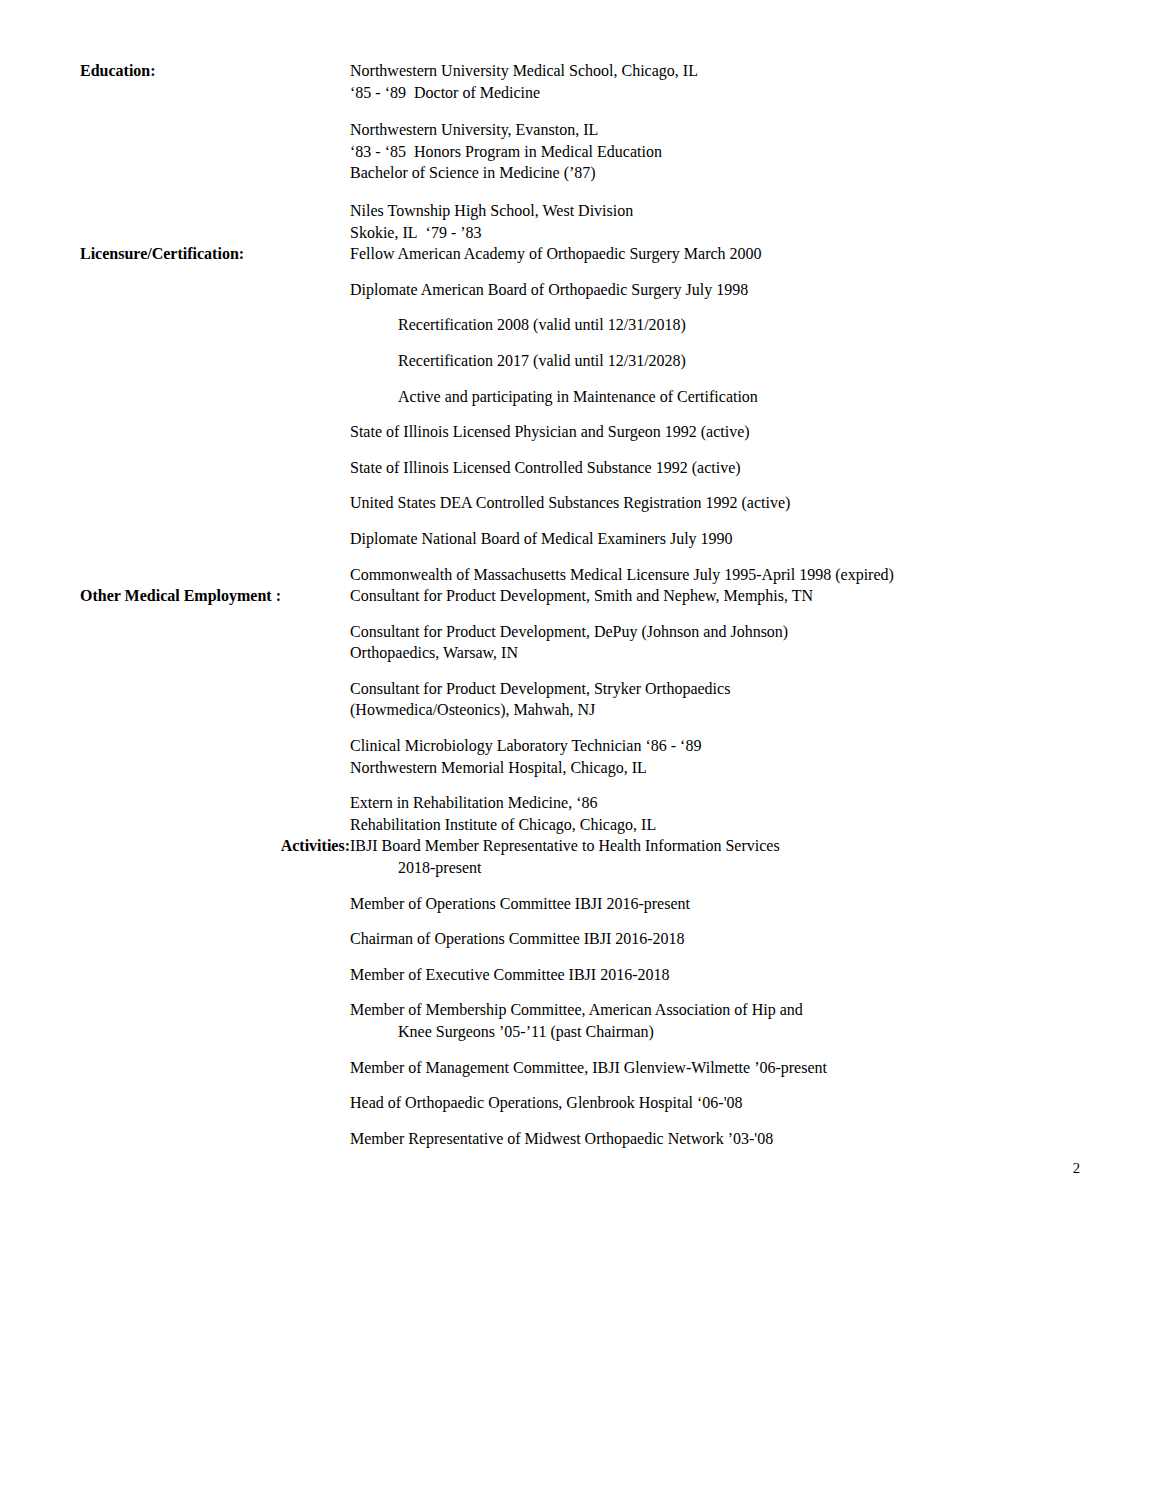| Education: | Northwestern University Medical School, Chicago, IL ‘85 - ‘89 Doctor of Medicine Northwestern University, Evanston, IL ‘83 - ‘85 Honors Program in Medical Education Bachelor of Science in Medicine (’87) Niles Township High School, West Division Skokie, IL ‘79 - ’83 |
| Licensure/Certification: | Fellow American Academy of Orthopaedic Surgery March 2000 Diplomate American Board of Orthopaedic Surgery July 1998 Recertification 2008 (valid until 12/31/2018) Recertification 2017 (valid until 12/31/2028) Active and participating in Maintenance of Certification State of Illinois Licensed Physician and Surgeon 1992 (active) State of Illinois Licensed Controlled Substance 1992 (active) United States DEA Controlled Substances Registration 1992 (active) Diplomate National Board of Medical Examiners July 1990 Commonwealth of Massachusetts Medical Licensure July 1995-April 1998 (expired) |
| Other Medical Employment : | Consultant for Product Development, Smith and Nephew, Memphis, TN Consultant for Product Development, DePuy (Johnson and Johnson) Orthopaedics, Warsaw, IN Consultant for Product Development, Stryker Orthopaedics (Howmedica/Osteonics), Mahwah, NJ Clinical Microbiology Laboratory Technician ‘86 - ‘89 Northwestern Memorial Hospital, Chicago, IL Extern in Rehabilitation Medicine, ‘86 Rehabilitation Institute of Chicago, Chicago, IL |
| Activities: | IBJI Board Member Representative to Health Information Services 2018-present Member of Operations Committee IBJI 2016-present Chairman of Operations Committee IBJI 2016-2018 Member of Executive Committee IBJI 2016-2018 Member of Membership Committee, American Association of Hip and Knee Surgeons ’05-’11 (past Chairman) Member of Management Committee, IBJI Glenview-Wilmette ’06-present Head of Orthopaedic Operations, Glenbrook Hospital ‘06-'08 Member Representative of Midwest Orthopaedic Network ’03-'08 |
2